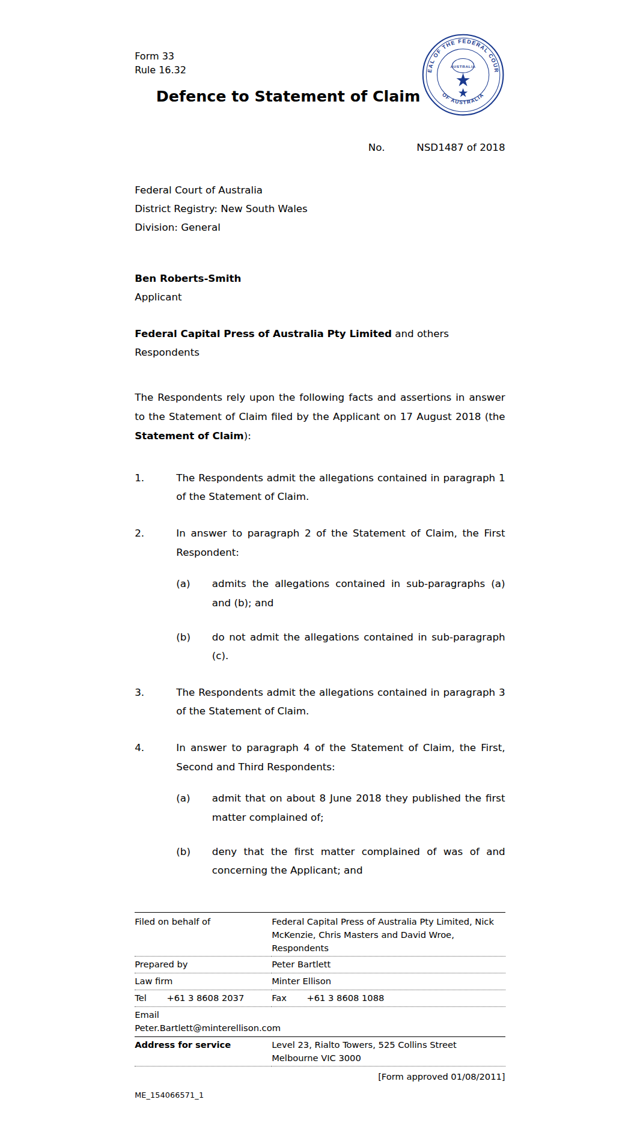Form 33
Rule 16.32
SEAL OF THE FEDERAL COURT OF AUSTRALIA AUSTRALIA
Defence to Statement of Claim
No. NSD1487 of 2018
Federal Court of Australia
District Registry: New South Wales
Division: General
Ben Roberts-Smith
Applicant
Federal Capital Press of Australia Pty Limited and others
Respondents
The Respondents rely upon the following facts and assertions in answer to the Statement of Claim filed by the Applicant on 17 August 2018 (the Statement of Claim):
1. The Respondents admit the allegations contained in paragraph 1 of the Statement of Claim.
2. In answer to paragraph 2 of the Statement of Claim, the First Respondent:
(a) admits the allegations contained in sub-paragraphs (a) and (b); and
(b) do not admit the allegations contained in sub-paragraph (c).
3. The Respondents admit the allegations contained in paragraph 3 of the Statement of Claim.
4. In answer to paragraph 4 of the Statement of Claim, the First, Second and Third Respondents:
(a) admit that on about 8 June 2018 they published the first matter complained of;
(b) deny that the first matter complained of was of and concerning the Applicant; and
| Filed on behalf of | Federal Capital Press of Australia Pty Limited, Nick McKenzie, Chris Masters and David Wroe, Respondents |
| Prepared by | Peter Bartlett |
| Law firm | Minter Ellison |
| Tel +61 3 8608 2037 | Fax +61 3 8608 1088 |
| Email Peter.Bartlett@minterellison.com | |
| Address for service | Level 23, Rialto Towers, 525 Collins Street Melbourne VIC 3000 |
[Form approved 01/08/2011]
ME_154066571_1